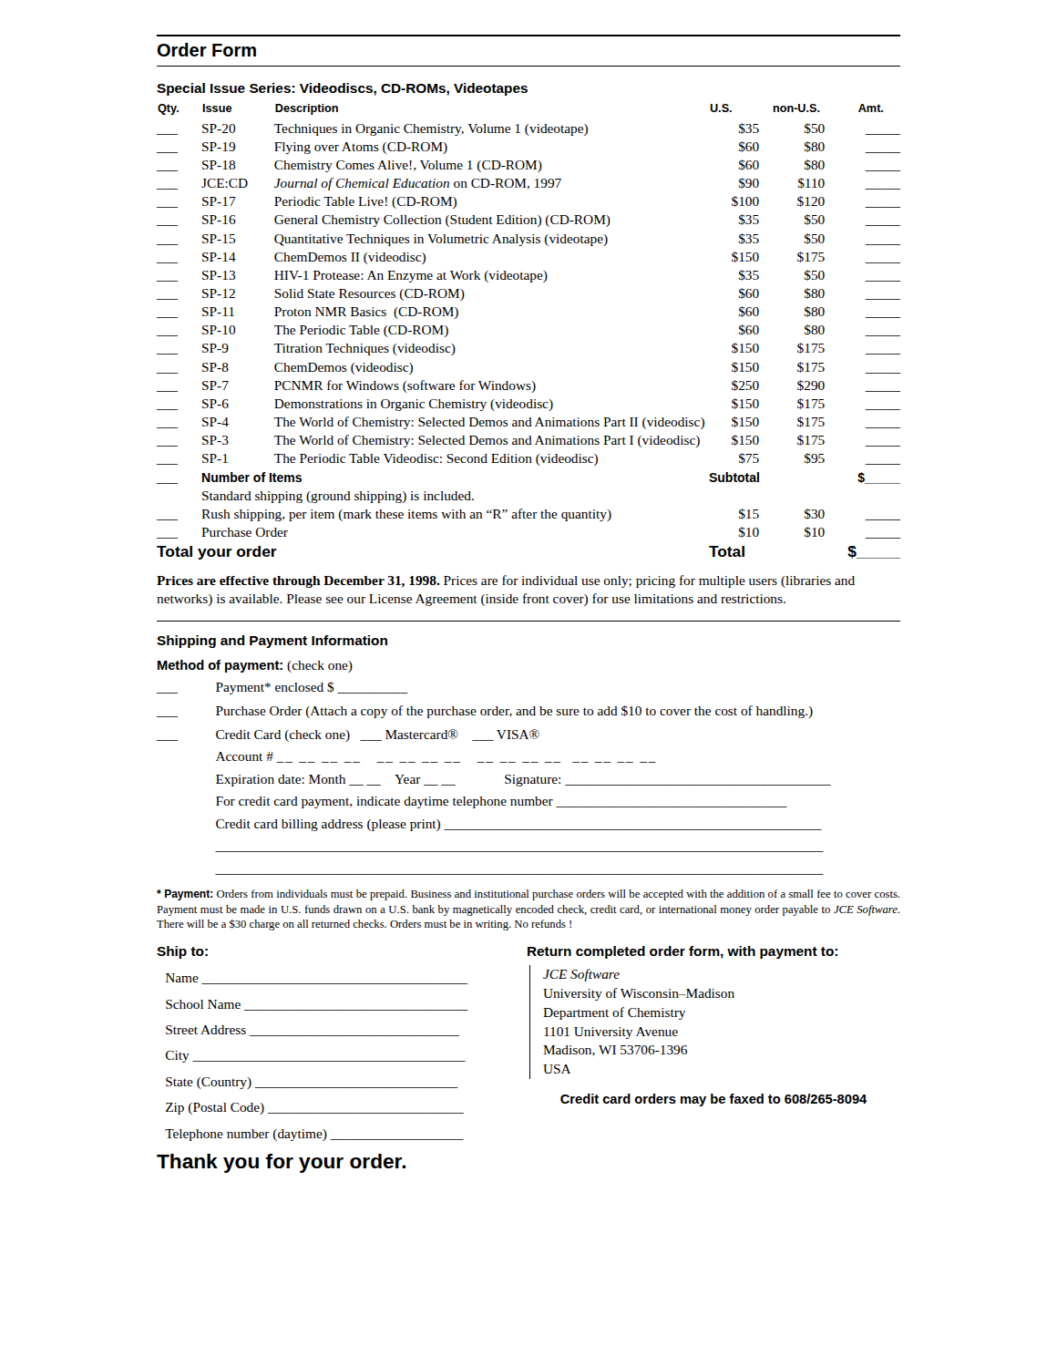Order Form
Special Issue Series: Videodiscs, CD-ROMs, Videotapes
| Qty. | Issue | Description | U.S. | non-U.S. | Amt. |
| --- | --- | --- | --- | --- | --- |
| ___ | SP-20 | Techniques in Organic Chemistry, Volume 1 (videotape) | $35 | $50 | _____ |
| ___ | SP-19 | Flying over Atoms (CD-ROM) | $60 | $80 | _____ |
| ___ | SP-18 | Chemistry Comes Alive!, Volume 1 (CD-ROM) | $60 | $80 | _____ |
| ___ | JCE:CD | Journal of Chemical Education on CD-ROM, 1997 | $90 | $110 | _____ |
| ___ | SP-17 | Periodic Table Live! (CD-ROM) | $100 | $120 | _____ |
| ___ | SP-16 | General Chemistry Collection (Student Edition) (CD-ROM) | $35 | $50 | _____ |
| ___ | SP-15 | Quantitative Techniques in Volumetric Analysis (videotape) | $35 | $50 | _____ |
| ___ | SP-14 | ChemDemos II (videodisc) | $150 | $175 | _____ |
| ___ | SP-13 | HIV-1 Protease: An Enzyme at Work (videotape) | $35 | $50 | _____ |
| ___ | SP-12 | Solid State Resources (CD-ROM) | $60 | $80 | _____ |
| ___ | SP-11 | Proton NMR Basics (CD-ROM) | $60 | $80 | _____ |
| ___ | SP-10 | The Periodic Table (CD-ROM) | $60 | $80 | _____ |
| ___ | SP-9 | Titration Techniques (videodisc) | $150 | $175 | _____ |
| ___ | SP-8 | ChemDemos (videodisc) | $150 | $175 | _____ |
| ___ | SP-7 | PCNMR for Windows (software for Windows) | $250 | $290 | _____ |
| ___ | SP-6 | Demonstrations in Organic Chemistry (videodisc) | $150 | $175 | _____ |
| ___ | SP-4 | The World of Chemistry: Selected Demos and Animations Part II (videodisc) | $150 | $175 | _____ |
| ___ | SP-3 | The World of Chemistry: Selected Demos and Animations Part I (videodisc) | $150 | $175 | _____ |
| ___ | SP-1 | The Periodic Table Videodisc: Second Edition (videodisc) | $75 | $95 | _____ |
| ___ | Number of Items | Subtotal | $_____ |
| | Standard shipping (ground shipping) is included. | | | |
| ___ | Rush shipping, per item (mark these items with an “R” after the quantity) | $15 | $30 | _____ |
| ___ | Purchase Order | $10 | $10 | _____ |
| Total your order | Total | $_____ |
Prices are effective through December 31, 1998. Prices are for individual use only; pricing for multiple users (libraries and networks) is available. Please see our License Agreement (inside front cover) for use limitations and restrictions.
Shipping and Payment Information
Method of payment: (check one)
___Payment* enclosed $ __________
___Purchase Order (Attach a copy of the purchase order, and be sure to add $10 to cover the cost of handling.)
___Credit Card (check one) ___ Mastercard® ___ VISA®
Account # __ __ __ __ __ __ __ __ __ __ __ __ __ __ __ __
Expiration date: Month __ __ Year __ __ Signature: ______________________________________
For credit card payment, indicate daytime telephone number _________________________________
Credit card billing address (please print) ______________________________________________________
_______________________________________________________________________________________
_______________________________________________________________________________________
* Payment: Orders from individuals must be prepaid. Business and institutional purchase orders will be accepted with the addition of a small fee to cover costs. Payment must be made in U.S. funds drawn on a U.S. bank by magnetically encoded check, credit card, or international money order payable to JCE Software. There will be a $30 charge on all returned checks. Orders must be in writing. No refunds !
Ship to:
Name ______________________________________
School Name ________________________________
Street Address ______________________________
City _______________________________________
State (Country) _____________________________
Zip (Postal Code) ____________________________
Telephone number (daytime) ___________________
Thank you for your order.
Return completed order form, with payment to:
JCE Software
University of Wisconsin–Madison
Department of Chemistry
1101 University Avenue
Madison, WI 53706-1396
USA
Credit card orders may be faxed to 608/265-8094